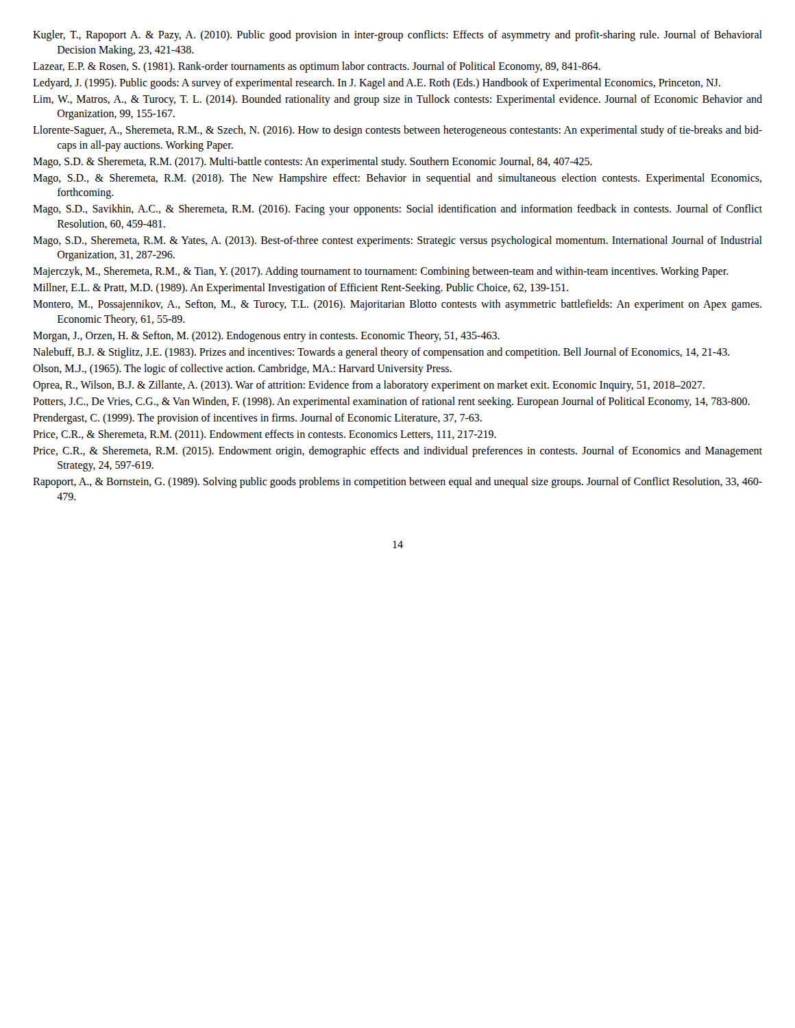Kugler, T., Rapoport A. & Pazy, A. (2010). Public good provision in inter-group conflicts: Effects of asymmetry and profit-sharing rule. Journal of Behavioral Decision Making, 23, 421-438.
Lazear, E.P. & Rosen, S. (1981). Rank-order tournaments as optimum labor contracts. Journal of Political Economy, 89, 841-864.
Ledyard, J. (1995). Public goods: A survey of experimental research. In J. Kagel and A.E. Roth (Eds.) Handbook of Experimental Economics, Princeton, NJ.
Lim, W., Matros, A., & Turocy, T. L. (2014). Bounded rationality and group size in Tullock contests: Experimental evidence. Journal of Economic Behavior and Organization, 99, 155-167.
Llorente-Saguer, A., Sheremeta, R.M., & Szech, N. (2016). How to design contests between heterogeneous contestants: An experimental study of tie-breaks and bid-caps in all-pay auctions. Working Paper.
Mago, S.D. & Sheremeta, R.M. (2017). Multi-battle contests: An experimental study. Southern Economic Journal, 84, 407-425.
Mago, S.D., & Sheremeta, R.M. (2018). The New Hampshire effect: Behavior in sequential and simultaneous election contests. Experimental Economics, forthcoming.
Mago, S.D., Savikhin, A.C., & Sheremeta, R.M. (2016). Facing your opponents: Social identification and information feedback in contests. Journal of Conflict Resolution, 60, 459-481.
Mago, S.D., Sheremeta, R.M. & Yates, A. (2013). Best-of-three contest experiments: Strategic versus psychological momentum. International Journal of Industrial Organization, 31, 287-296.
Majerczyk, M., Sheremeta, R.M., & Tian, Y. (2017). Adding tournament to tournament: Combining between-team and within-team incentives. Working Paper.
Millner, E.L. & Pratt, M.D. (1989). An Experimental Investigation of Efficient Rent-Seeking. Public Choice, 62, 139-151.
Montero, M., Possajennikov, A., Sefton, M., & Turocy, T.L. (2016). Majoritarian Blotto contests with asymmetric battlefields: An experiment on Apex games. Economic Theory, 61, 55-89.
Morgan, J., Orzen, H. & Sefton, M. (2012). Endogenous entry in contests. Economic Theory, 51, 435-463.
Nalebuff, B.J. & Stiglitz, J.E. (1983). Prizes and incentives: Towards a general theory of compensation and competition. Bell Journal of Economics, 14, 21-43.
Olson, M.J., (1965). The logic of collective action. Cambridge, MA.: Harvard University Press.
Oprea, R., Wilson, B.J. & Zillante, A. (2013). War of attrition: Evidence from a laboratory experiment on market exit. Economic Inquiry, 51, 2018–2027.
Potters, J.C., De Vries, C.G., & Van Winden, F. (1998). An experimental examination of rational rent seeking. European Journal of Political Economy, 14, 783-800.
Prendergast, C. (1999). The provision of incentives in firms. Journal of Economic Literature, 37, 7-63.
Price, C.R., & Sheremeta, R.M. (2011). Endowment effects in contests. Economics Letters, 111, 217-219.
Price, C.R., & Sheremeta, R.M. (2015). Endowment origin, demographic effects and individual preferences in contests. Journal of Economics and Management Strategy, 24, 597-619.
Rapoport, A., & Bornstein, G. (1989). Solving public goods problems in competition between equal and unequal size groups. Journal of Conflict Resolution, 33, 460-479.
14